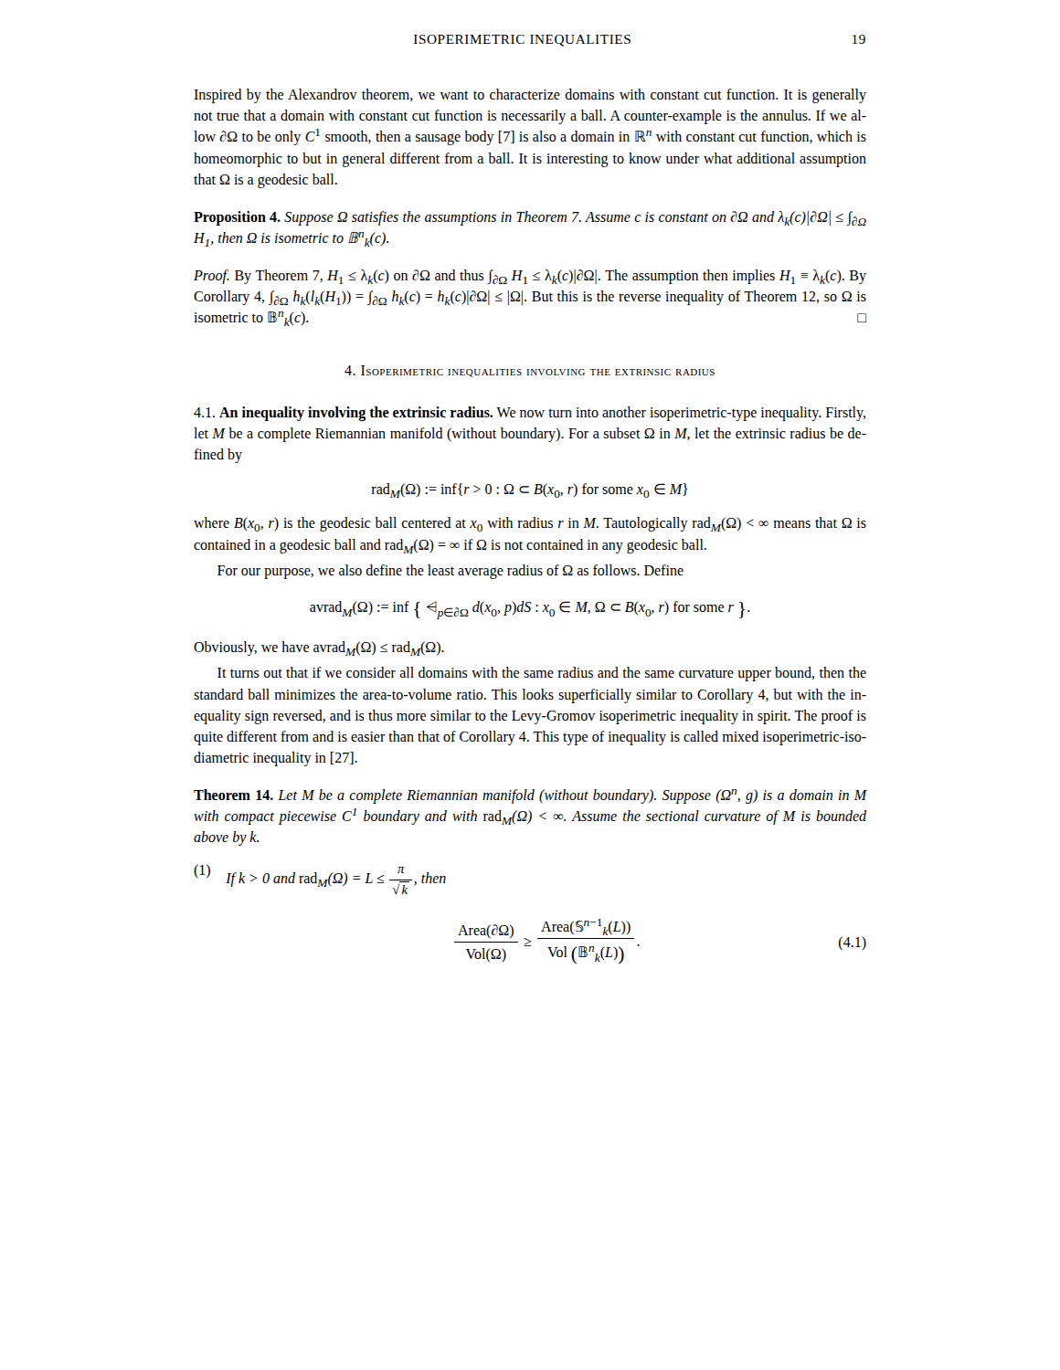ISOPERIMETRIC INEQUALITIES 19
Inspired by the Alexandrov theorem, we want to characterize domains with constant cut function. It is generally not true that a domain with constant cut function is necessarily a ball. A counter-example is the annulus. If we allow ∂Ω to be only C1 smooth, then a sausage body [7] is also a domain in ℝn with constant cut function, which is homeomorphic to but in general different from a ball. It is interesting to know under what additional assumption that Ω is a geodesic ball.
Proposition 4. Suppose Ω satisfies the assumptions in Theorem 7. Assume c is constant on ∂Ω and λk(c)|∂Ω| ≤ ∫∂Ω H1, then Ω is isometric to 𝔹nk(c).
Proof. By Theorem 7, H1 ≤ λk(c) on ∂Ω and thus ∫∂Ω H1 ≤ λk(c)|∂Ω|. The assumption then implies H1 ≡ λk(c). By Corollary 4, ∫∂Ω hk(lk(H1)) = ∫∂Ω hk(c) = hk(c)|∂Ω| ≤ |Ω|. But this is the reverse inequality of Theorem 12, so Ω is isometric to 𝔹nk(c). □
4. Isoperimetric inequalities involving the extrinsic radius
4.1. An inequality involving the extrinsic radius.
We now turn into another isoperimetric-type inequality. Firstly, let M be a complete Riemannian manifold (without boundary). For a subset Ω in M, let the extrinsic radius be defined by
radM(Ω) := inf{r > 0 : Ω ⊂ B(x0, r) for some x0 ∈ M}
where B(x0, r) is the geodesic ball centered at x0 with radius r in M. Tautologically radM(Ω) < ∞ means that Ω is contained in a geodesic ball and radM(Ω) = ∞ if Ω is not contained in any geodesic ball.
For our purpose, we also define the least average radius of Ω as follows. Define
avradM(Ω) := inf { ⩤p∈∂Ω d(x0, p)dS : x0 ∈ M, Ω ⊂ B(x0, r) for some r }.
Obviously, we have avradM(Ω) ≤ radM(Ω).
It turns out that if we consider all domains with the same radius and the same curvature upper bound, then the standard ball minimizes the area-to-volume ratio. This looks superficially similar to Corollary 4, but with the inequality sign reversed, and is thus more similar to the Levy-Gromov isoperimetric inequality in spirit. The proof is quite different from and is easier than that of Corollary 4. This type of inequality is called mixed isoperimetric-isodiametric inequality in [27].
Theorem 14. Let M be a complete Riemannian manifold (without boundary). Suppose (Ωn, g) is a domain in M with compact piecewise C1 boundary and with radM(Ω) < ∞. Assume the sectional curvature of M is bounded above by k.
(1) If k > 0 and radM(Ω) = L ≤ π√k, then
Area(∂Ω) Vol(Ω) ≥ Area(𝕊n−1k(L)) Vol (𝔹nk(L)). (4.1)